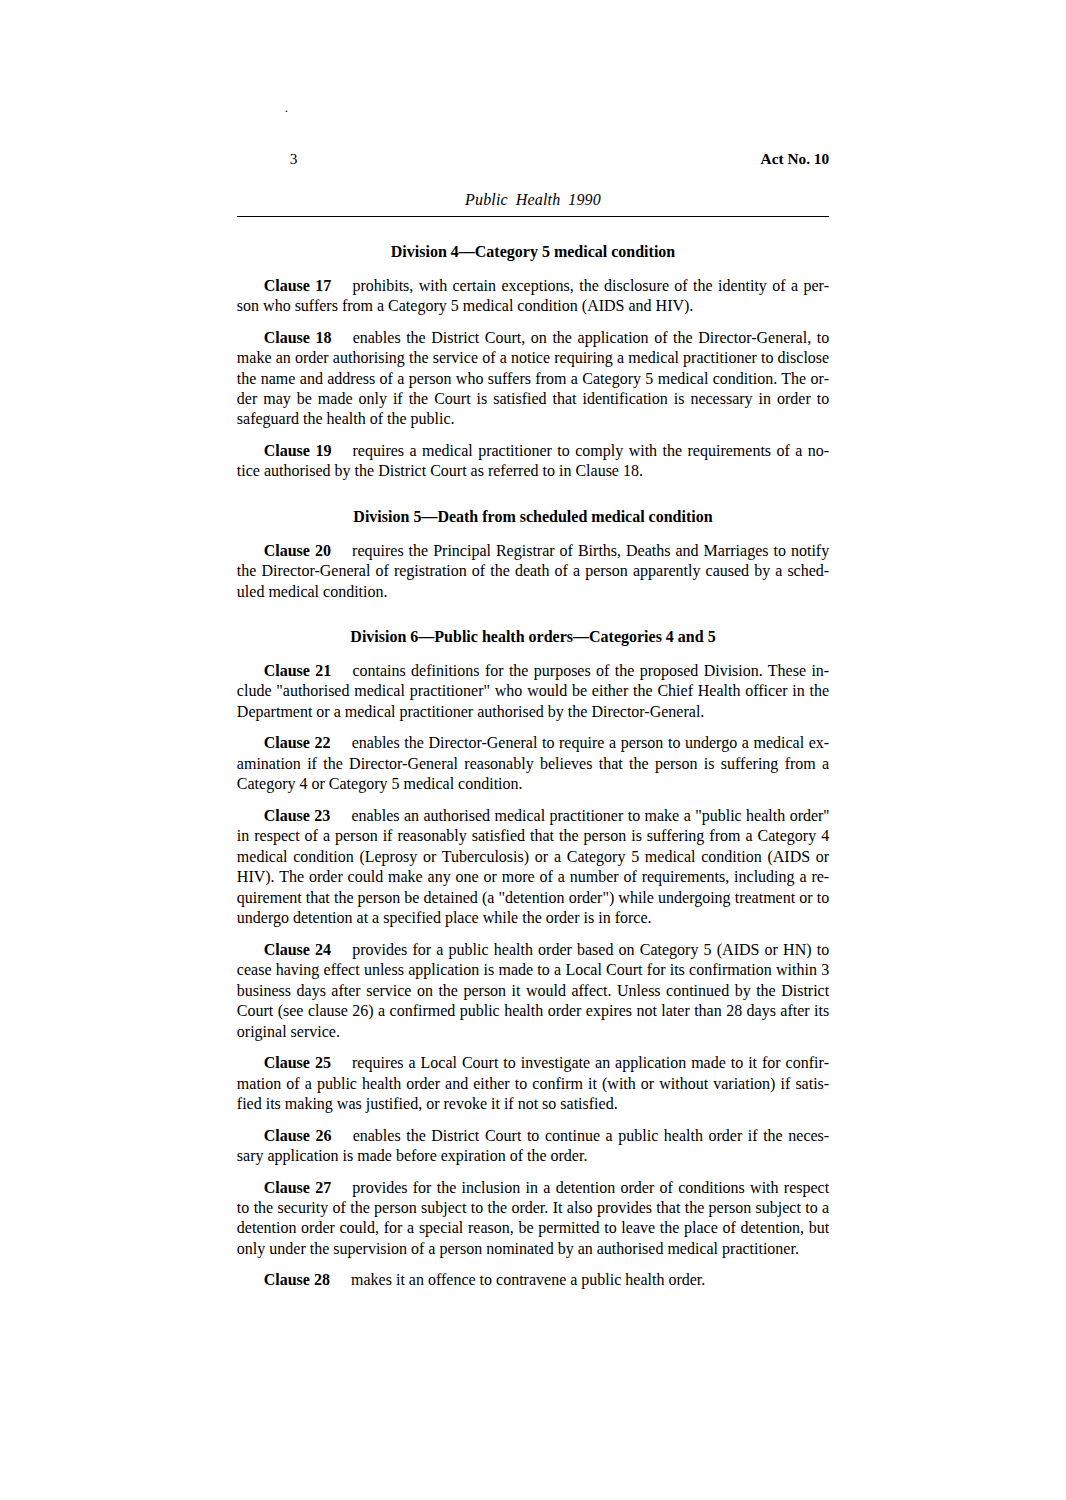.
3
Act No. 10
Public Health 1990
Division 4—Category 5 medical condition
Clause 17 prohibits, with certain exceptions, the disclosure of the identity of a person who suffers from a Category 5 medical condition (AIDS and HIV).
Clause 18 enables the District Court, on the application of the Director-General, to make an order authorising the service of a notice requiring a medical practitioner to disclose the name and address of a person who suffers from a Category 5 medical condition. The order may be made only if the Court is satisfied that identification is necessary in order to safeguard the health of the public.
Clause 19 requires a medical practitioner to comply with the requirements of a notice authorised by the District Court as referred to in Clause 18.
Division 5—Death from scheduled medical condition
Clause 20 requires the Principal Registrar of Births, Deaths and Marriages to notify the Director-General of registration of the death of a person apparently caused by a scheduled medical condition.
Division 6—Public health orders—Categories 4 and 5
Clause 21 contains definitions for the purposes of the proposed Division. These include "authorised medical practitioner" who would be either the Chief Health officer in the Department or a medical practitioner authorised by the Director-General.
Clause 22 enables the Director-General to require a person to undergo a medical examination if the Director-General reasonably believes that the person is suffering from a Category 4 or Category 5 medical condition.
Clause 23 enables an authorised medical practitioner to make a "public health order'' in respect of a person if reasonably satisfied that the person is suffering from a Category 4 medical condition (Leprosy or Tuberculosis) or a Category 5 medical condition (AIDS or HIV). The order could make any one or more of a number of requirements, including a requirement that the person be detained (a "detention order") while undergoing treatment or to undergo detention at a specified place while the order is in force.
Clause 24 provides for a public health order based on Category 5 (AIDS or HN) to cease having effect unless application is made to a Local Court for its confirmation within 3 business days after service on the person it would affect. Unless continued by the District Court (see clause 26) a confirmed public health order expires not later than 28 days after its original service.
Clause 25 requires a Local Court to investigate an application made to it for confirmation of a public health order and either to confirm it (with or without variation) if satisfied its making was justified, or revoke it if not so satisfied.
Clause 26 enables the District Court to continue a public health order if the necessary application is made before expiration of the order.
Clause 27 provides for the inclusion in a detention order of conditions with respect to the security of the person subject to the order. It also provides that the person subject to a detention order could, for a special reason, be permitted to leave the place of detention, but only under the supervision of a person nominated by an authorised medical practitioner.
Clause 28 makes it an offence to contravene a public health order.